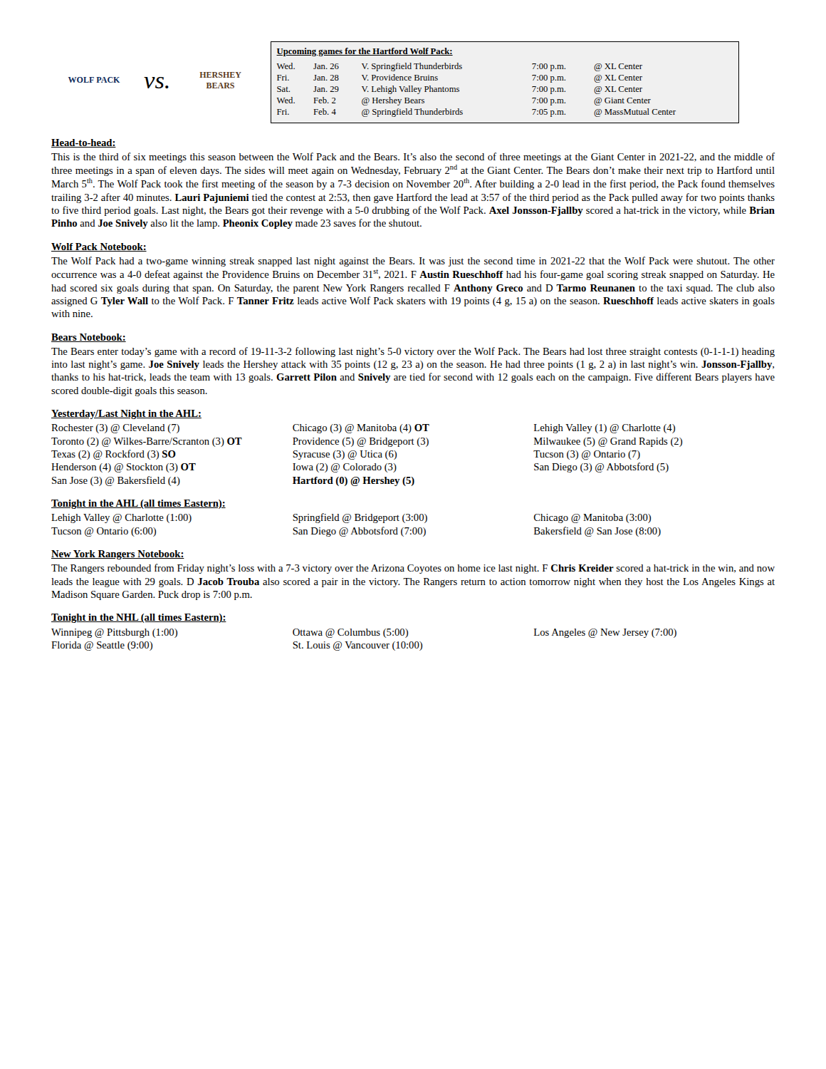WOLF PACK
vs.
HERSHEY
BEARS
Upcoming games for the Hartford Wolf Pack:
| Wed. | Jan. 26 | V. Springfield Thunderbirds | 7:00 p.m. | @ XL Center |
| Fri. | Jan. 28 | V. Providence Bruins | 7:00 p.m. | @ XL Center |
| Sat. | Jan. 29 | V. Lehigh Valley Phantoms | 7:00 p.m. | @ XL Center |
| Wed. | Feb. 2 | @ Hershey Bears | 7:00 p.m. | @ Giant Center |
| Fri. | Feb. 4 | @ Springfield Thunderbirds | 7:05 p.m. | @ MassMutual Center |
Head-to-head:
This is the third of six meetings this season between the Wolf Pack and the Bears. It’s also the second of three meetings at the Giant Center in 2021-22, and the middle of three meetings in a span of eleven days. The sides will meet again on Wednesday, February 2nd at the Giant Center. The Bears don’t make their next trip to Hartford until March 5th. The Wolf Pack took the first meeting of the season by a 7-3 decision on November 20th. After building a 2-0 lead in the first period, the Pack found themselves trailing 3-2 after 40 minutes. Lauri Pajuniemi tied the contest at 2:53, then gave Hartford the lead at 3:57 of the third period as the Pack pulled away for two points thanks to five third period goals. Last night, the Bears got their revenge with a 5-0 drubbing of the Wolf Pack. Axel Jonsson-Fjallby scored a hat-trick in the victory, while Brian Pinho and Joe Snively also lit the lamp. Pheonix Copley made 23 saves for the shutout.
Wolf Pack Notebook:
The Wolf Pack had a two-game winning streak snapped last night against the Bears. It was just the second time in 2021-22 that the Wolf Pack were shutout. The other occurrence was a 4-0 defeat against the Providence Bruins on December 31st, 2021. F Austin Rueschhoff had his four-game goal scoring streak snapped on Saturday. He had scored six goals during that span. On Saturday, the parent New York Rangers recalled F Anthony Greco and D Tarmo Reunanen to the taxi squad. The club also assigned G Tyler Wall to the Wolf Pack. F Tanner Fritz leads active Wolf Pack skaters with 19 points (4 g, 15 a) on the season. Rueschhoff leads active skaters in goals with nine.
Bears Notebook:
The Bears enter today’s game with a record of 19-11-3-2 following last night’s 5-0 victory over the Wolf Pack. The Bears had lost three straight contests (0-1-1-1) heading into last night’s game. Joe Snively leads the Hershey attack with 35 points (12 g, 23 a) on the season. He had three points (1 g, 2 a) in last night’s win. Jonsson-Fjallby, thanks to his hat-trick, leads the team with 13 goals. Garrett Pilon and Snively are tied for second with 12 goals each on the campaign. Five different Bears players have scored double-digit goals this season.
Yesterday/Last Night in the AHL:
| Rochester (3) @ Cleveland (7) | Chicago (3) @ Manitoba (4) OT | Lehigh Valley (1) @ Charlotte (4) |
| Toronto (2) @ Wilkes-Barre/Scranton (3) OT | Providence (5) @ Bridgeport (3) | Milwaukee (5) @ Grand Rapids (2) |
| Texas (2) @ Rockford (3) SO | Syracuse (3) @ Utica (6) | Tucson (3) @ Ontario (7) |
| Henderson (4) @ Stockton (3) OT | Iowa (2) @ Colorado (3) | San Diego (3) @ Abbotsford (5) |
| San Jose (3) @ Bakersfield (4) | Hartford (0) @ Hershey (5) | |
Tonight in the AHL (all times Eastern):
| Lehigh Valley @ Charlotte (1:00) | Springfield @ Bridgeport (3:00) | Chicago @ Manitoba (3:00) |
| Tucson @ Ontario (6:00) | San Diego @ Abbotsford (7:00) | Bakersfield @ San Jose (8:00) |
New York Rangers Notebook:
The Rangers rebounded from Friday night’s loss with a 7-3 victory over the Arizona Coyotes on home ice last night. F Chris Kreider scored a hat-trick in the win, and now leads the league with 29 goals. D Jacob Trouba also scored a pair in the victory. The Rangers return to action tomorrow night when they host the Los Angeles Kings at Madison Square Garden. Puck drop is 7:00 p.m.
Tonight in the NHL (all times Eastern):
| Winnipeg @ Pittsburgh (1:00) | Ottawa @ Columbus (5:00) | Los Angeles @ New Jersey (7:00) |
| Florida @ Seattle (9:00) | St. Louis @ Vancouver (10:00) | |